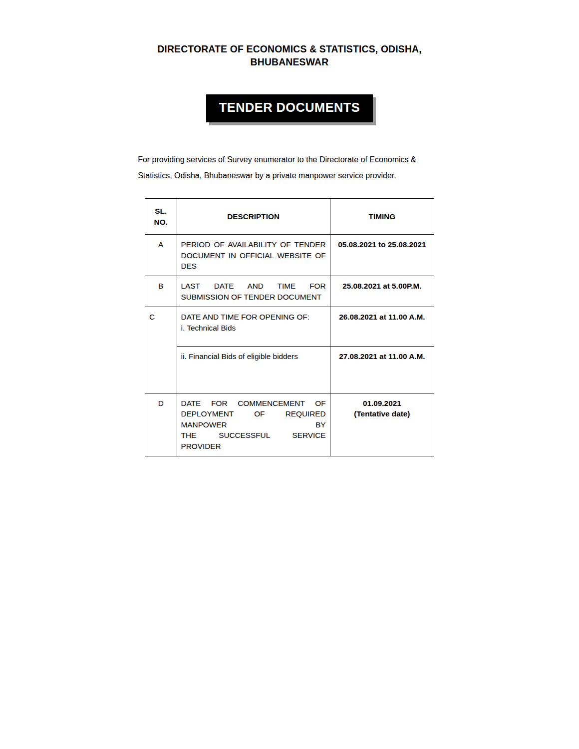DIRECTORATE OF ECONOMICS & STATISTICS, ODISHA, BHUBANESWAR
TENDER DOCUMENTS
For providing services of Survey enumerator to the Directorate of Economics & Statistics, Odisha, Bhubaneswar by a private manpower service provider.
| SL. NO. | DESCRIPTION | TIMING |
| --- | --- | --- |
| A | PERIOD OF AVAILABILITY OF TENDER DOCUMENT IN OFFICIAL WEBSITE OF DES | 05.08.2021 to 25.08.2021 |
| B | LAST DATE AND TIME FOR SUBMISSION OF TENDER DOCUMENT | 25.08.2021 at 5.00P.M. |
| C | DATE AND TIME FOR OPENING OF: i. Technical Bids | 26.08.2021 at 11.00 A.M. |
| ii. Financial Bids of eligible bidders | 27.08.2021 at 11.00 A.M. |
| D | DATE FOR COMMENCEMENT OF DEPLOYMENT OF REQUIRED MANPOWER BY THE SUCCESSFUL SERVICE PROVIDER | 01.09.2021 (Tentative date) |